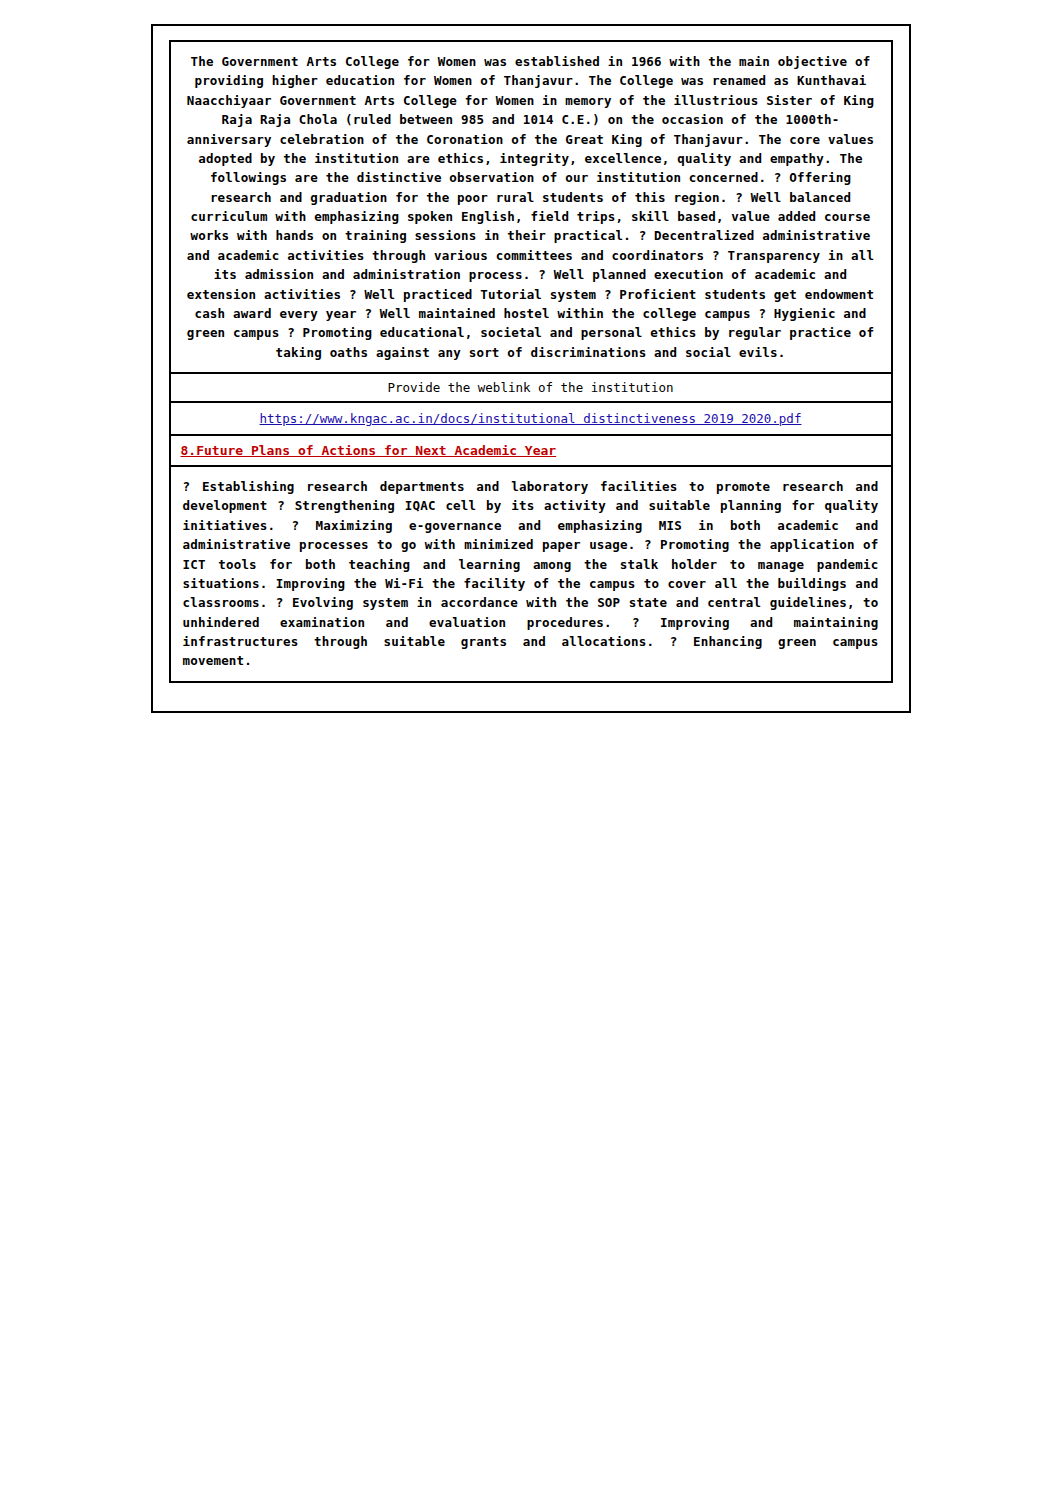The Government Arts College for Women was established in 1966 with the main objective of providing higher education for Women of Thanjavur. The College was renamed as Kunthavai Naacchiyaar Government Arts College for Women in memory of the illustrious Sister of King Raja Raja Chola (ruled between 985 and 1014 C.E.) on the occasion of the 1000th-anniversary celebration of the Coronation of the Great King of Thanjavur. The core values adopted by the institution are ethics, integrity, excellence, quality and empathy. The followings are the distinctive observation of our institution concerned. ? Offering research and graduation for the poor rural students of this region. ? Well balanced curriculum with emphasizing spoken English, field trips, skill based, value added course works with hands on training sessions in their practical. ? Decentralized administrative and academic activities through various committees and coordinators ? Transparency in all its admission and administration process. ? Well planned execution of academic and extension activities ? Well practiced Tutorial system ? Proficient students get endowment cash award every year ? Well maintained hostel within the college campus ? Hygienic and green campus ? Promoting educational, societal and personal ethics by regular practice of taking oaths against any sort of discriminations and social evils.
Provide the weblink of the institution
https://www.kngac.ac.in/docs/institutional distinctiveness 2019 2020.pdf
8.Future Plans of Actions for Next Academic Year
? Establishing research departments and laboratory facilities to promote research and development ? Strengthening IQAC cell by its activity and suitable planning for quality initiatives. ? Maximizing e-governance and emphasizing MIS in both academic and administrative processes to go with minimized paper usage. ? Promoting the application of ICT tools for both teaching and learning among the stalk holder to manage pandemic situations. Improving the Wi-Fi the facility of the campus to cover all the buildings and classrooms. ? Evolving system in accordance with the SOP state and central guidelines, to unhindered examination and evaluation procedures. ? Improving and maintaining infrastructures through suitable grants and allocations. ? Enhancing green campus movement.